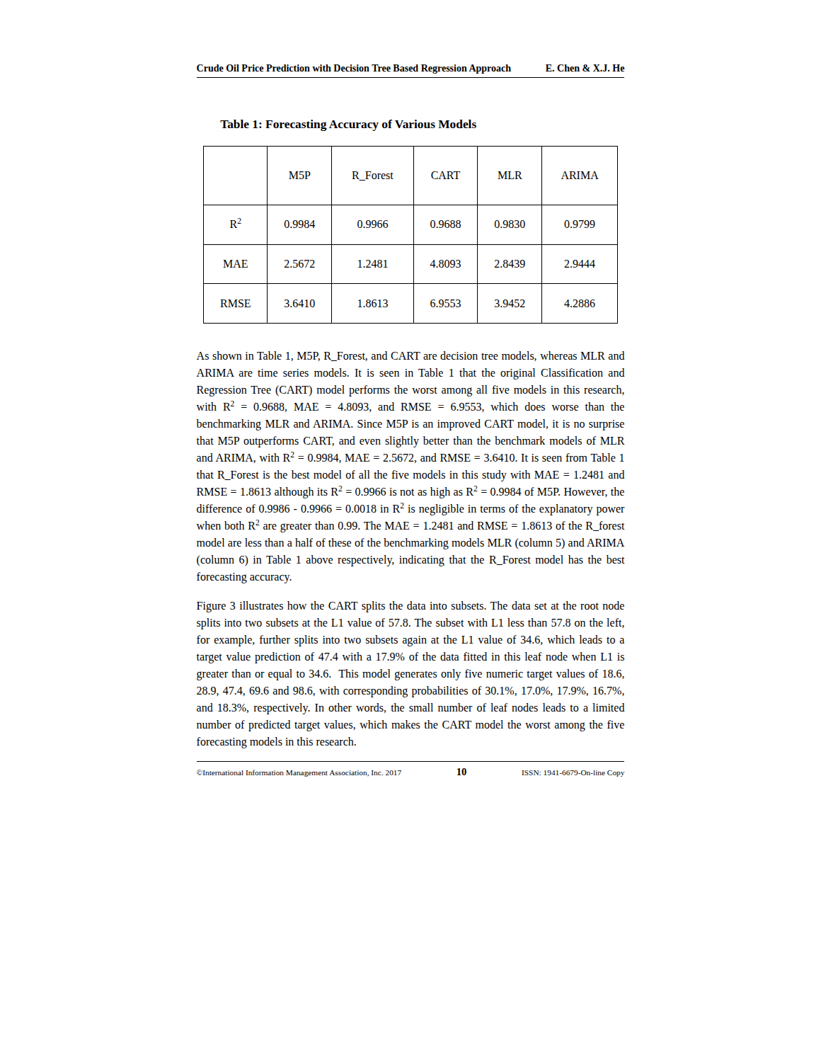Crude Oil Price Prediction with Decision Tree Based Regression Approach E. Chen & X.J. He
Table 1: Forecasting Accuracy of Various Models
| | M5P | R_Forest | CART | MLR | ARIMA |
| R 2 | 0.9984 | 0.9966 | 0.9688 | 0.9830 | 0.9799 |
| MAE | 2.5672 | 1.2481 | 4.8093 | 2.8439 | 2.9444 |
| RMSE | 3.6410 | 1.8613 | 6.9553 | 3.9452 | 4.2886 |
As shown in Table 1, M5P, R_Forest, and CART are decision tree models, whereas MLR and ARIMA are time series models. It is seen in Table 1 that the original Classification and Regression Tree (CART) model performs the worst among all five models in this research, with R2 = 0.9688, MAE = 4.8093, and RMSE = 6.9553, which does worse than the benchmarking MLR and ARIMA. Since M5P is an improved CART model, it is no surprise that M5P outperforms CART, and even slightly better than the benchmark models of MLR and ARIMA, with R2 = 0.9984, MAE = 2.5672, and RMSE = 3.6410. It is seen from Table 1 that R_Forest is the best model of all the five models in this study with MAE = 1.2481 and RMSE = 1.8613 although its R2 = 0.9966 is not as high as R2 = 0.9984 of M5P. However, the difference of 0.9986 - 0.9966 = 0.0018 in R2 is negligible in terms of the explanatory power when both R2 are greater than 0.99. The MAE = 1.2481 and RMSE = 1.8613 of the R_forest model are less than a half of these of the benchmarking models MLR (column 5) and ARIMA (column 6) in Table 1 above respectively, indicating that the R_Forest model has the best forecasting accuracy.
Figure 3 illustrates how the CART splits the data into subsets. The data set at the root node splits into two subsets at the L1 value of 57.8. The subset with L1 less than 57.8 on the left, for example, further splits into two subsets again at the L1 value of 34.6, which leads to a target value prediction of 47.4 with a 17.9% of the data fitted in this leaf node when L1 is greater than or equal to 34.6. This model generates only five numeric target values of 18.6, 28.9, 47.4, 69.6 and 98.6, with corresponding probabilities of 30.1%, 17.0%, 17.9%, 16.7%, and 18.3%, respectively. In other words, the small number of leaf nodes leads to a limited number of predicted target values, which makes the CART model the worst among the five forecasting models in this research.
©International Information Management Association, Inc. 2017 10 ISSN: 1941-6679-On-line Copy